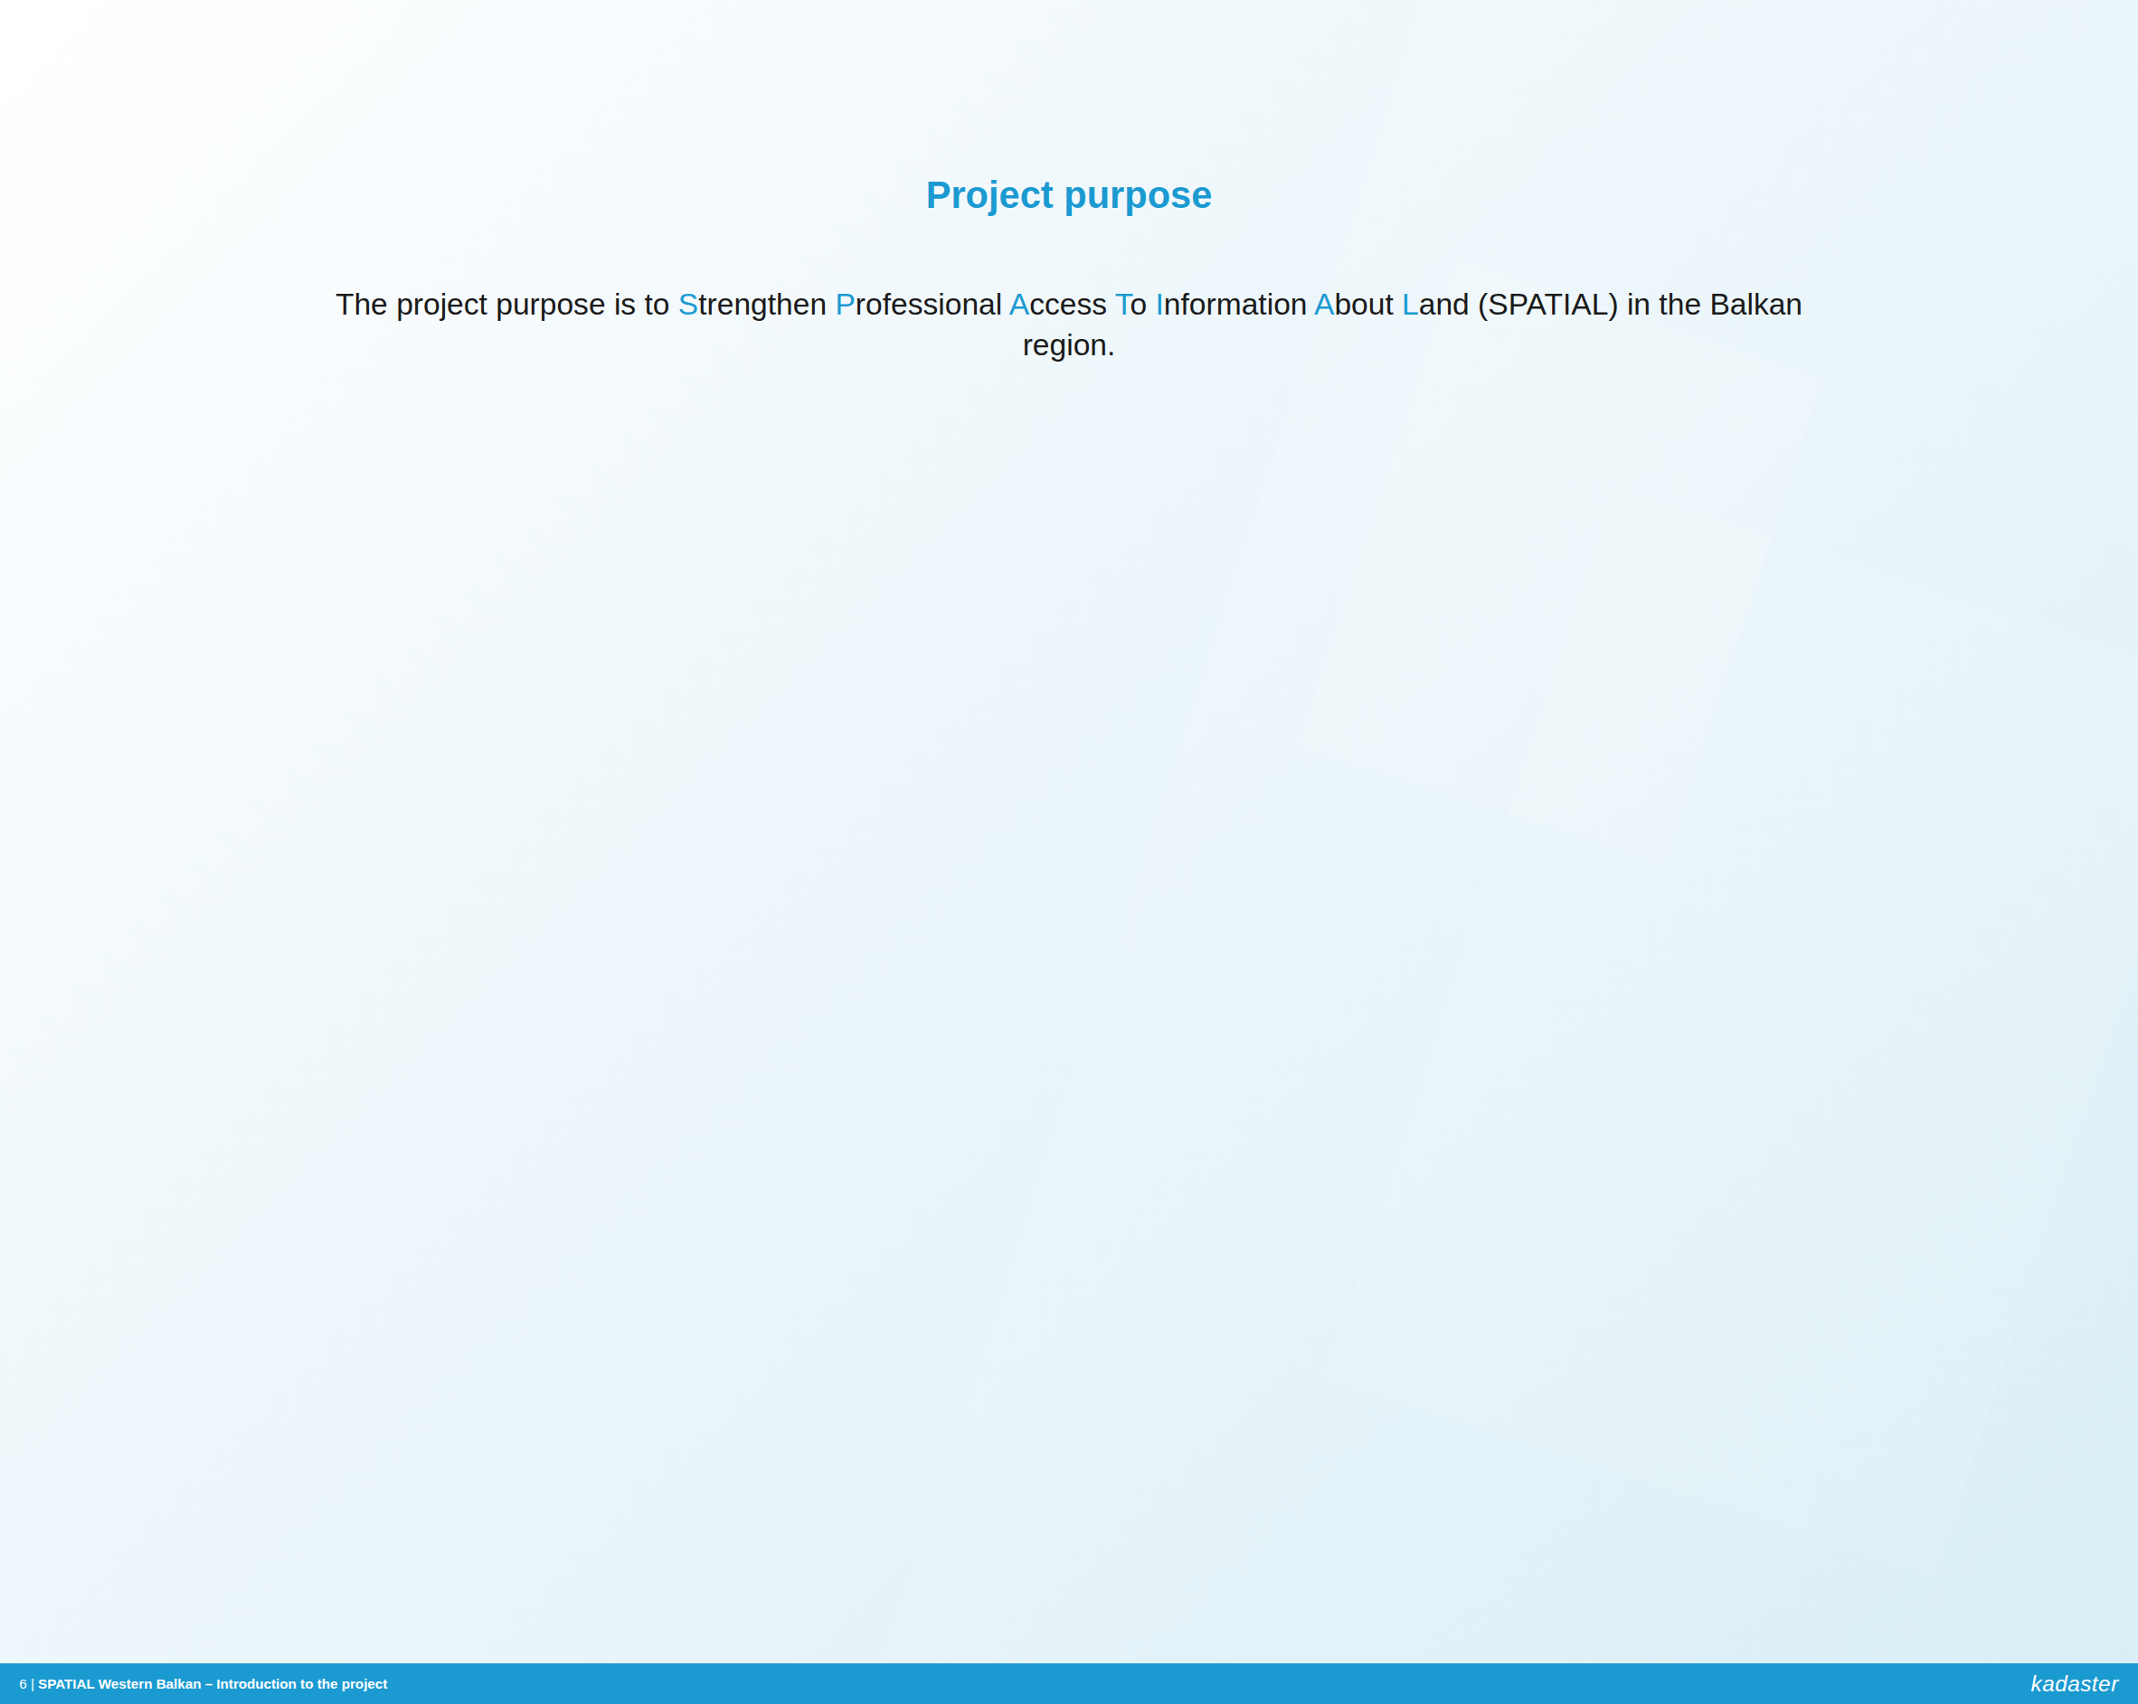Project purpose
The project purpose is to Strengthen Professional Access To Information About Land (SPATIAL) in the Balkan region.
6 | SPATIAL Western Balkan – Introduction to the project
kadaster